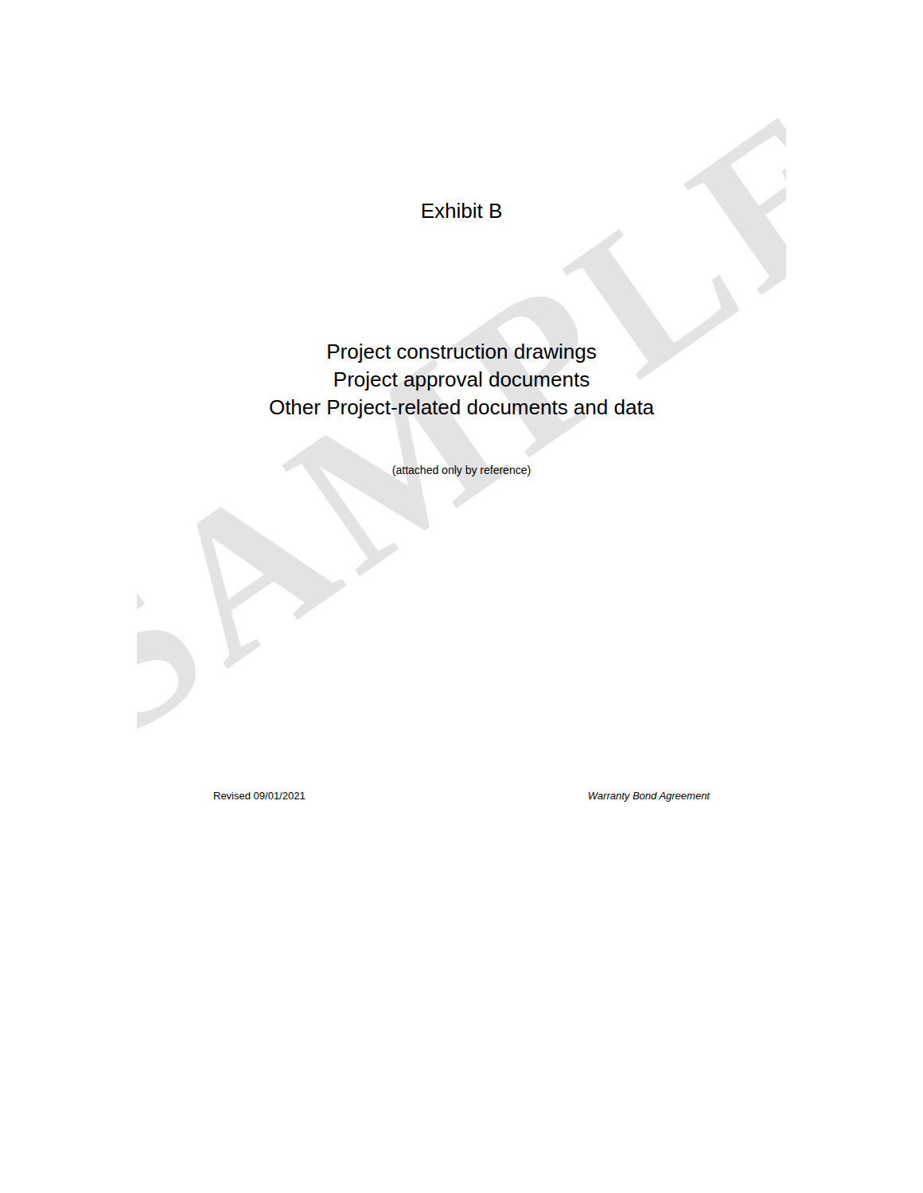SAMPLE
Exhibit B
Project construction drawings
Project approval documents
Other Project-related documents and data
(attached only by reference)
Revised 09/01/2021 Warranty Bond Agreement